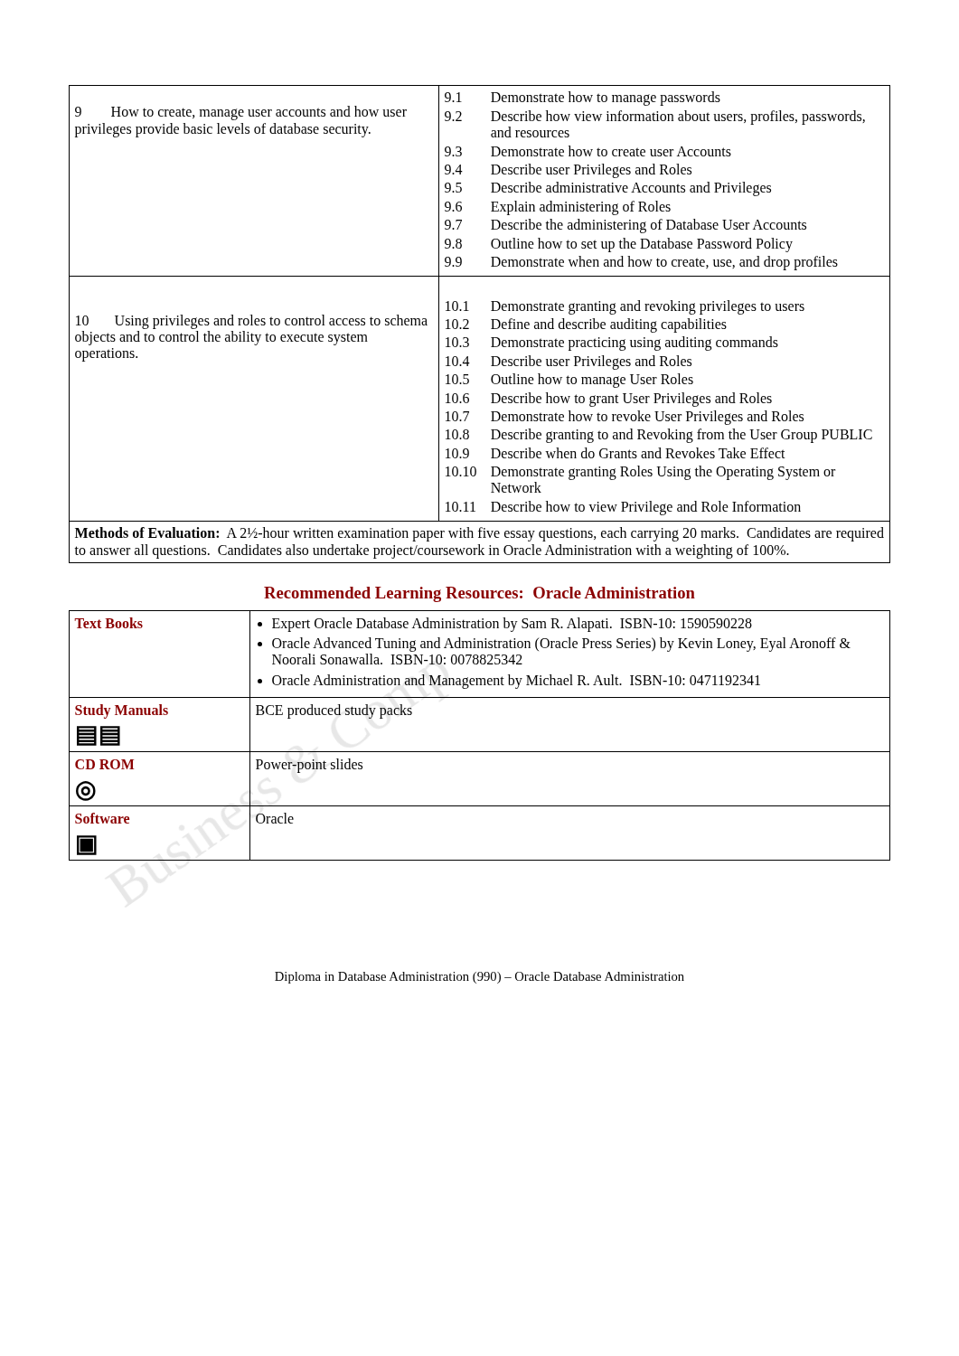Business & Comp
| 9 How to create, manage user accounts and how user privileges provide basic levels of database security. | 9.1 Demonstrate how to manage passwords 9.2 Describe how view information about users, profiles, passwords, and resources 9.3 Demonstrate how to create user Accounts 9.4 Describe user Privileges and Roles 9.5 Describe administrative Accounts and Privileges 9.6 Explain administering of Roles 9.7 Describe the administering of Database User Accounts 9.8 Outline how to set up the Database Password Policy 9.9 Demonstrate when and how to create, use, and drop profiles |
| 10 Using privileges and roles to control access to schema objects and to control the ability to execute system operations. | 10.1 Demonstrate granting and revoking privileges to users 10.2 Define and describe auditing capabilities 10.3 Demonstrate practicing using auditing commands 10.4 Describe user Privileges and Roles 10.5 Outline how to manage User Roles 10.6 Describe how to grant User Privileges and Roles 10.7 Demonstrate how to revoke User Privileges and Roles 10.8 Describe granting to and Revoking from the User Group PUBLIC 10.9 Describe when do Grants and Revokes Take Effect 10.10 Demonstrate granting Roles Using the Operating System or Network 10.11 Describe how to view Privilege and Role Information |
Methods of Evaluation: A 2½-hour written examination paper with five essay questions, each carrying 20 marks. Candidates are required to answer all questions. Candidates also undertake project/coursework in Oracle Administration with a weighting of 100%.
Recommended Learning Resources: Oracle Administration
| Text Books | Expert Oracle Database Administration by Sam R. Alapati. ISBN-10: 1590590228 Oracle Advanced Tuning and Administration (Oracle Press Series) by Kevin Loney, Eyal Aronoff & Noorali Sonawalla. ISBN-10: 0078825342 Oracle Administration and Management by Michael R. Ault. ISBN-10: 0471192341 |
| Study Manuals ▤▤ | BCE produced study packs |
| CD ROM ◎ | Power-point slides |
| Software ▣ | Oracle |
Diploma in Database Administration (990) – Oracle Database Administration